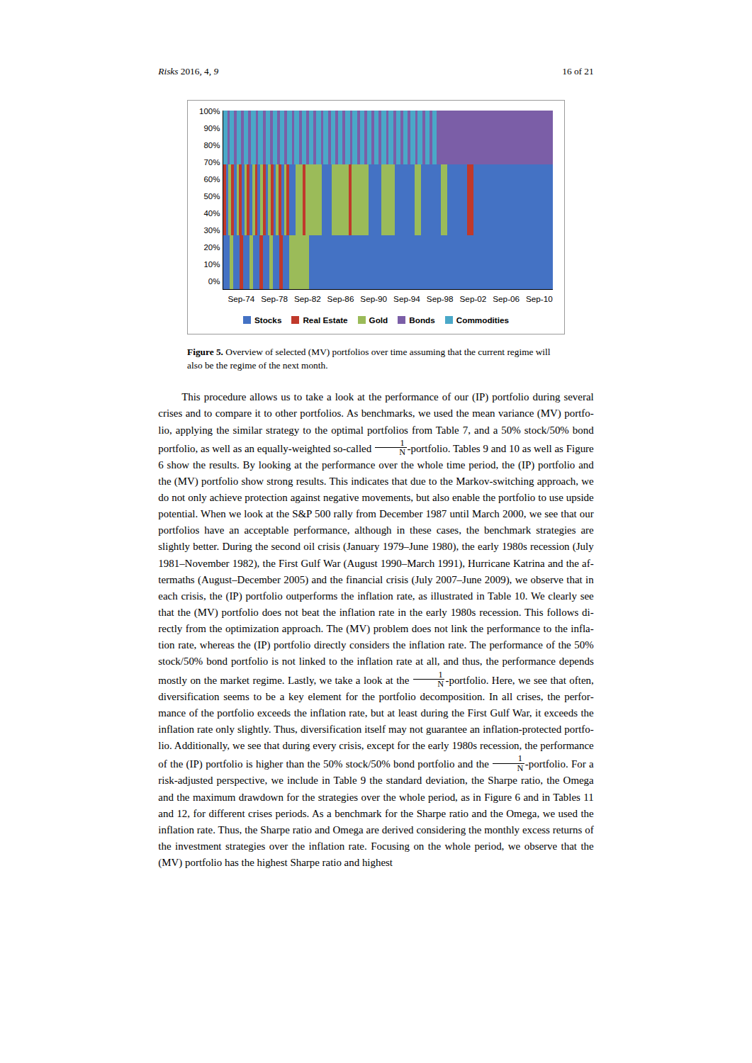Risks 2016, 4, 9
16 of 21
100% 90% 80% 70% 60% 50% 40% 30% 20% 10% 0%
Sep-74 Sep-78 Sep-82 Sep-86 Sep-90 Sep-94 Sep-98 Sep-02 Sep-06 Sep-10
Stocks Real Estate Gold Bonds Commodities
Figure 5. Overview of selected (MV) portfolios over time assuming that the current regime will also be the regime of the next month.
This procedure allows us to take a look at the performance of our (IP) portfolio during several crises and to compare it to other portfolios. As benchmarks, we used the mean variance (MV) portfolio, applying the similar strategy to the optimal portfolios from Table 7, and a 50% stock/50% bond portfolio, as well as an equally-weighted so-called 1 N-portfolio. Tables 9 and 10 as well as Figure 6 show the results. By looking at the performance over the whole time period, the (IP) portfolio and the (MV) portfolio show strong results. This indicates that due to the Markov-switching approach, we do not only achieve protection against negative movements, but also enable the portfolio to use upside potential. When we look at the S&P 500 rally from December 1987 until March 2000, we see that our portfolios have an acceptable performance, although in these cases, the benchmark strategies are slightly better. During the second oil crisis (January 1979–June 1980), the early 1980s recession (July 1981–November 1982), the First Gulf War (August 1990–March 1991), Hurricane Katrina and the aftermaths (August–December 2005) and the financial crisis (July 2007–June 2009), we observe that in each crisis, the (IP) portfolio outperforms the inflation rate, as illustrated in Table 10. We clearly see that the (MV) portfolio does not beat the inflation rate in the early 1980s recession. This follows directly from the optimization approach. The (MV) problem does not link the performance to the inflation rate, whereas the (IP) portfolio directly considers the inflation rate. The performance of the 50% stock/50% bond portfolio is not linked to the inflation rate at all, and thus, the performance depends mostly on the market regime. Lastly, we take a look at the 1 N-portfolio. Here, we see that often, diversification seems to be a key element for the portfolio decomposition. In all crises, the performance of the portfolio exceeds the inflation rate, but at least during the First Gulf War, it exceeds the inflation rate only slightly. Thus, diversification itself may not guarantee an inflation-protected portfolio. Additionally, we see that during every crisis, except for the early 1980s recession, the performance of the (IP) portfolio is higher than the 50% stock/50% bond portfolio and the 1 N-portfolio. For a risk-adjusted perspective, we include in Table 9 the standard deviation, the Sharpe ratio, the Omega and the maximum drawdown for the strategies over the whole period, as in Figure 6 and in Tables 11 and 12, for different crises periods. As a benchmark for the Sharpe ratio and the Omega, we used the inflation rate. Thus, the Sharpe ratio and Omega are derived considering the monthly excess returns of the investment strategies over the inflation rate. Focusing on the whole period, we observe that the (MV) portfolio has the highest Sharpe ratio and highest